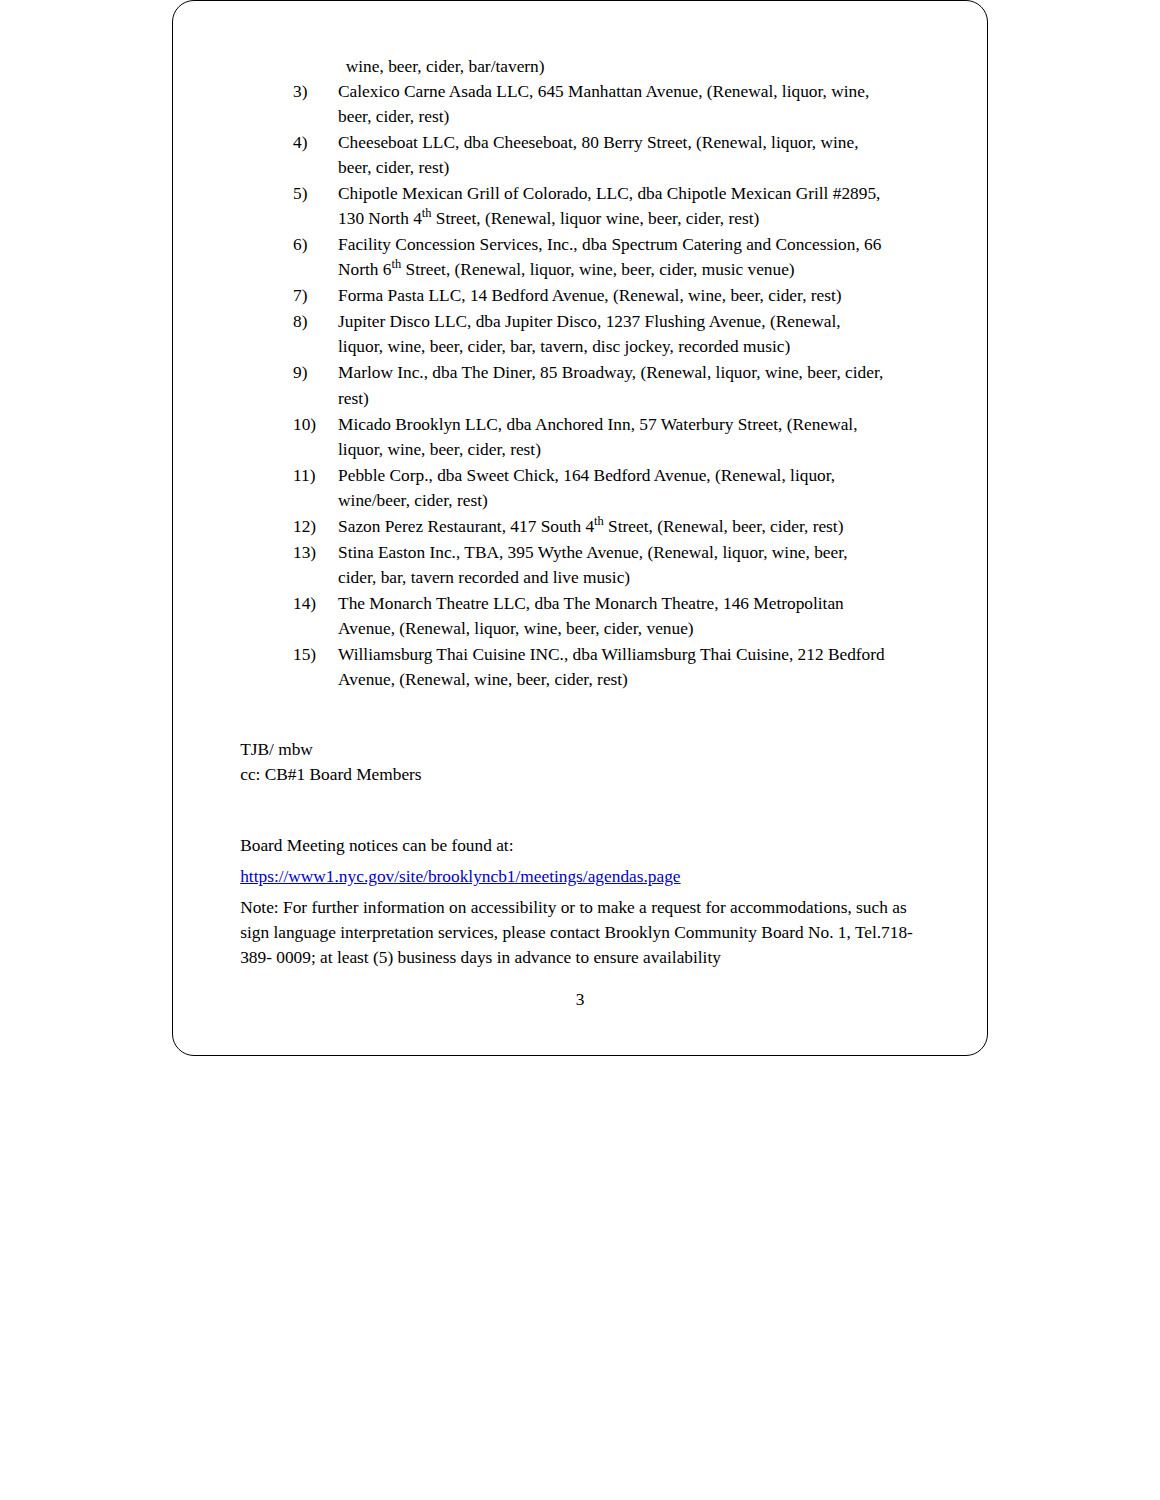wine, beer, cider, bar/tavern)
3) Calexico Carne Asada LLC, 645 Manhattan Avenue, (Renewal, liquor, wine, beer, cider, rest)
4) Cheeseboat LLC, dba Cheeseboat, 80 Berry Street, (Renewal, liquor, wine, beer, cider, rest)
5) Chipotle Mexican Grill of Colorado, LLC, dba Chipotle Mexican Grill #2895, 130 North 4th Street, (Renewal, liquor wine, beer, cider, rest)
6) Facility Concession Services, Inc., dba Spectrum Catering and Concession, 66 North 6th Street, (Renewal, liquor, wine, beer, cider, music venue)
7) Forma Pasta LLC, 14 Bedford Avenue, (Renewal, wine, beer, cider, rest)
8) Jupiter Disco LLC, dba Jupiter Disco, 1237 Flushing Avenue, (Renewal, liquor, wine, beer, cider, bar, tavern, disc jockey, recorded music)
9) Marlow Inc., dba The Diner, 85 Broadway, (Renewal, liquor, wine, beer, cider, rest)
10) Micado Brooklyn LLC, dba Anchored Inn, 57 Waterbury Street, (Renewal, liquor, wine, beer, cider, rest)
11) Pebble Corp., dba Sweet Chick, 164 Bedford Avenue, (Renewal, liquor, wine/beer, cider, rest)
12) Sazon Perez Restaurant, 417 South 4th Street, (Renewal, beer, cider, rest)
13) Stina Easton Inc., TBA, 395 Wythe Avenue, (Renewal, liquor, wine, beer, cider, bar, tavern recorded and live music)
14) The Monarch Theatre LLC, dba The Monarch Theatre, 146 Metropolitan Avenue, (Renewal, liquor, wine, beer, cider, venue)
15) Williamsburg Thai Cuisine INC., dba Williamsburg Thai Cuisine, 212 Bedford Avenue, (Renewal, wine, beer, cider, rest)
TJB/ mbw
cc: CB#1 Board Members
Board Meeting notices can be found at:
https://www1.nyc.gov/site/brooklyncb1/meetings/agendas.page
Note: For further information on accessibility or to make a request for accommodations, such as sign language interpretation services, please contact Brooklyn Community Board No. 1, Tel.718-389- 0009; at least (5) business days in advance to ensure availability
3